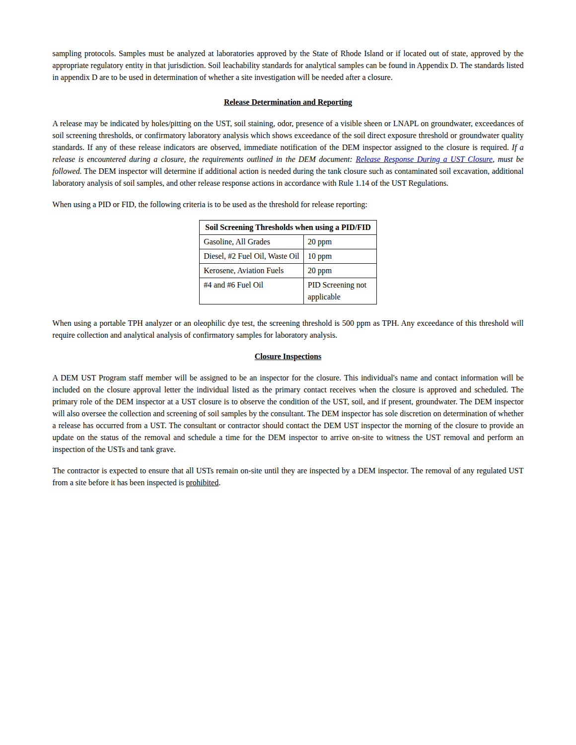sampling protocols. Samples must be analyzed at laboratories approved by the State of Rhode Island or if located out of state, approved by the appropriate regulatory entity in that jurisdiction. Soil leachability standards for analytical samples can be found in Appendix D. The standards listed in appendix D are to be used in determination of whether a site investigation will be needed after a closure.
Release Determination and Reporting
A release may be indicated by holes/pitting on the UST, soil staining, odor, presence of a visible sheen or LNAPL on groundwater, exceedances of soil screening thresholds, or confirmatory laboratory analysis which shows exceedance of the soil direct exposure threshold or groundwater quality standards. If any of these release indicators are observed, immediate notification of the DEM inspector assigned to the closure is required. If a release is encountered during a closure, the requirements outlined in the DEM document: Release Response During a UST Closure, must be followed. The DEM inspector will determine if additional action is needed during the tank closure such as contaminated soil excavation, additional laboratory analysis of soil samples, and other release response actions in accordance with Rule 1.14 of the UST Regulations.
When using a PID or FID, the following criteria is to be used as the threshold for release reporting:
| Soil Screening Thresholds when using a PID/FID |
| --- |
| Gasoline, All Grades | 20 ppm |
| Diesel, #2 Fuel Oil, Waste Oil | 10 ppm |
| Kerosene, Aviation Fuels | 20 ppm |
| #4 and #6 Fuel Oil | PID Screening not applicable |
When using a portable TPH analyzer or an oleophilic dye test, the screening threshold is 500 ppm as TPH. Any exceedance of this threshold will require collection and analytical analysis of confirmatory samples for laboratory analysis.
Closure Inspections
A DEM UST Program staff member will be assigned to be an inspector for the closure. This individual's name and contact information will be included on the closure approval letter the individual listed as the primary contact receives when the closure is approved and scheduled. The primary role of the DEM inspector at a UST closure is to observe the condition of the UST, soil, and if present, groundwater. The DEM inspector will also oversee the collection and screening of soil samples by the consultant. The DEM inspector has sole discretion on determination of whether a release has occurred from a UST. The consultant or contractor should contact the DEM UST inspector the morning of the closure to provide an update on the status of the removal and schedule a time for the DEM inspector to arrive on-site to witness the UST removal and perform an inspection of the USTs and tank grave.
The contractor is expected to ensure that all USTs remain on-site until they are inspected by a DEM inspector. The removal of any regulated UST from a site before it has been inspected is prohibited.